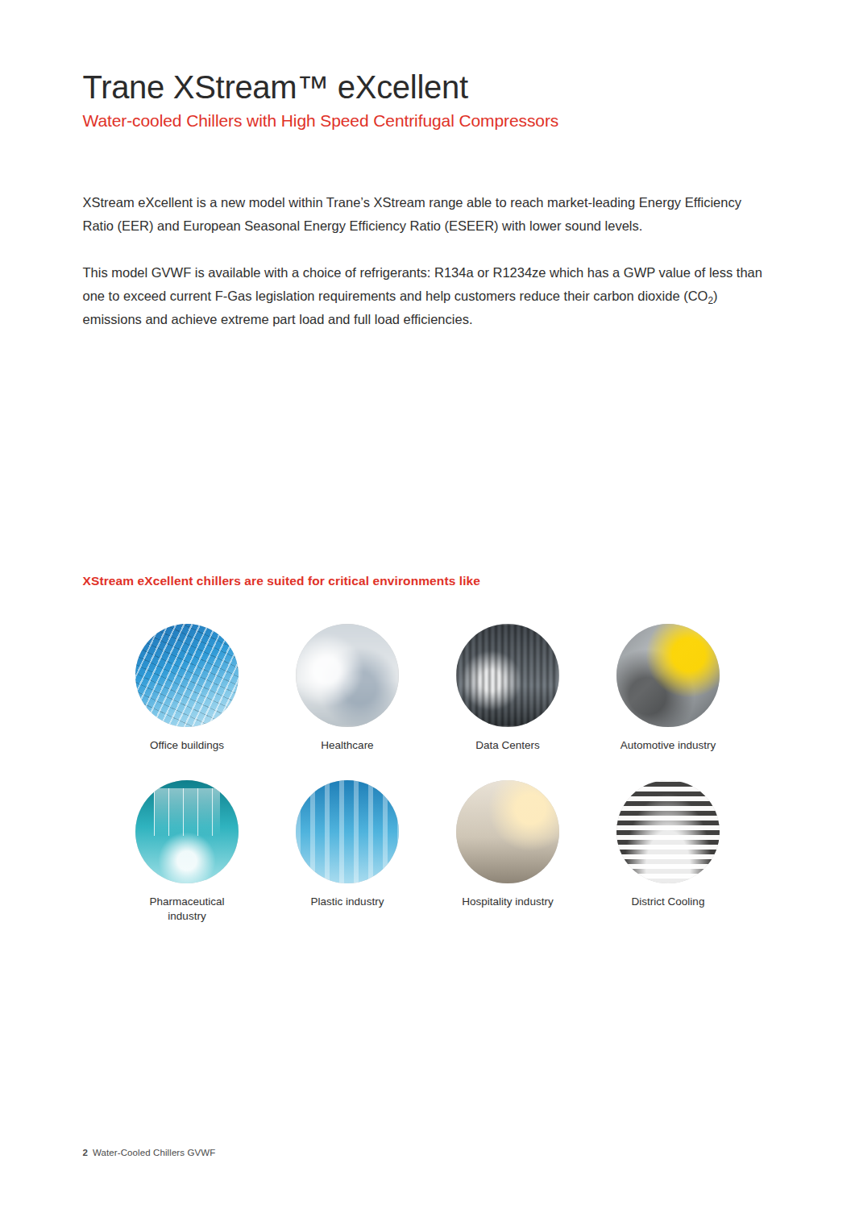Trane XStream™ eXcellent
Water-cooled Chillers with High Speed Centrifugal Compressors
XStream eXcellent is a new model within Trane’s XStream range able to reach market-leading Energy Efficiency Ratio (EER) and European Seasonal Energy Efficiency Ratio (ESEER) with lower sound levels.
This model GVWF is available with a choice of refrigerants: R134a or R1234ze which has a GWP value of less than one to exceed current F-Gas legislation requirements and help customers reduce their carbon dioxide (CO2) emissions and achieve extreme part load and full load efficiencies.
XStream eXcellent chillers are suited for critical environments like
Office buildings
Healthcare
Data Centers
Automotive industry
Pharmaceutical
industry
Plastic industry
Hospitality industry
District Cooling
2 Water-Cooled Chillers GVWF